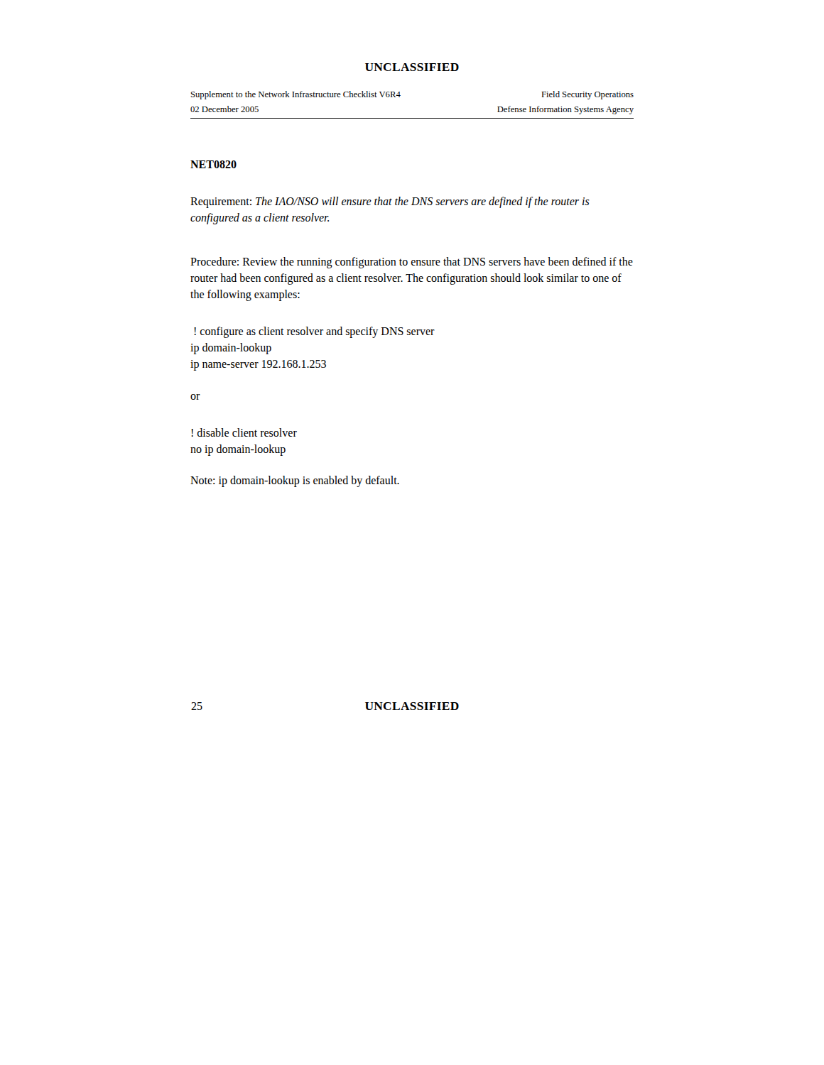UNCLASSIFIED
| Supplement to the Network Infrastructure Checklist V6R4 | Field Security Operations |
| 02 December 2005 | Defense Information Systems Agency |
NET0820
Requirement: The IAO/NSO will ensure that the DNS servers are defined if the router is configured as a client resolver.
Procedure: Review the running configuration to ensure that DNS servers have been defined if the router had been configured as a client resolver. The configuration should look similar to one of the following examples:
! configure as client resolver and specify DNS server
ip domain-lookup
ip name-server 192.168.1.253
or
! disable client resolver
no ip domain-lookup
Note: ip domain-lookup is enabled by default.
| 25 | UNCLASSIFIED | |